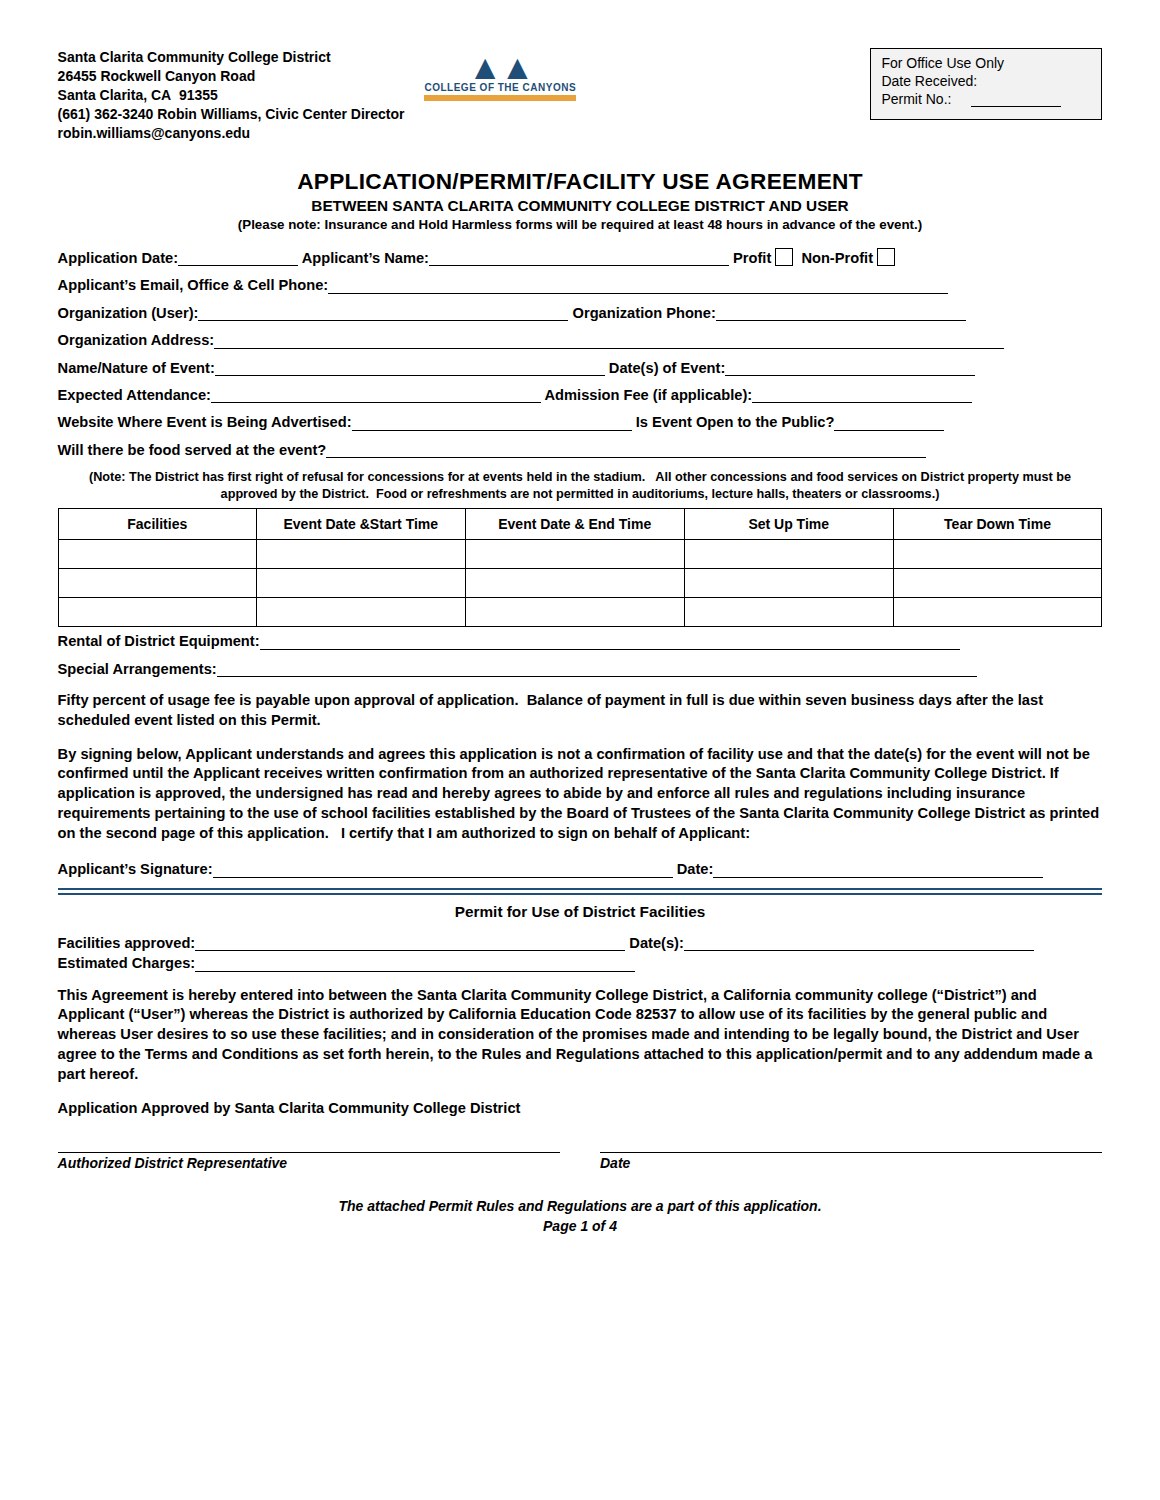Santa Clarita Community College District
26455 Rockwell Canyon Road
Santa Clarita, CA 91355
(661) 362-3240 Robin Williams, Civic Center Director
robin.williams@canyons.edu
▲▲
COLLEGE OF THE CANYONS
For Office Use Only
Date Received:
Permit No.:
APPLICATION/PERMIT/FACILITY USE AGREEMENT
BETWEEN SANTA CLARITA COMMUNITY COLLEGE DISTRICT AND USER
(Please note: Insurance and Hold Harmless forms will be required at least 48 hours in advance of the event.)
Application Date: Applicant’s Name: Profit Non-Profit
Applicant’s Email, Office & Cell Phone:
Organization (User): Organization Phone:
Organization Address:
Name/Nature of Event: Date(s) of Event:
Expected Attendance: Admission Fee (if applicable):
Website Where Event is Being Advertised: Is Event Open to the Public?
Will there be food served at the event?
(Note: The District has first right of refusal for concessions for at events held in the stadium. All other concessions and food services on District property must be approved by the District. Food or refreshments are not permitted in auditoriums, lecture halls, theaters or classrooms.)
| Facilities | Event Date &Start Time | Event Date & End Time | Set Up Time | Tear Down Time |
| --- | --- | --- | --- | --- |
Rental of District Equipment:
Special Arrangements:
Fifty percent of usage fee is payable upon approval of application. Balance of payment in full is due within seven business days after the last scheduled event listed on this Permit.
By signing below, Applicant understands and agrees this application is not a confirmation of facility use and that the date(s) for the event will not be confirmed until the Applicant receives written confirmation from an authorized representative of the Santa Clarita Community College District. If application is approved, the undersigned has read and hereby agrees to abide by and enforce all rules and regulations including insurance requirements pertaining to the use of school facilities established by the Board of Trustees of the Santa Clarita Community College District as printed on the second page of this application. I certify that I am authorized to sign on behalf of Applicant:
Applicant’s Signature: Date:
Permit for Use of District Facilities
Facilities approved: Date(s):
Estimated Charges:
This Agreement is hereby entered into between the Santa Clarita Community College District, a California community college (“District”) and Applicant (“User”) whereas the District is authorized by California Education Code 82537 to allow use of its facilities by the general public and whereas User desires to so use these facilities; and in consideration of the promises made and intending to be legally bound, the District and User agree to the Terms and Conditions as set forth herein, to the Rules and Regulations attached to this application/permit and to any addendum made a part hereof.
Application Approved by Santa Clarita Community College District
Authorized District Representative
Date
The attached Permit Rules and Regulations are a part of this application.
Page 1 of 4